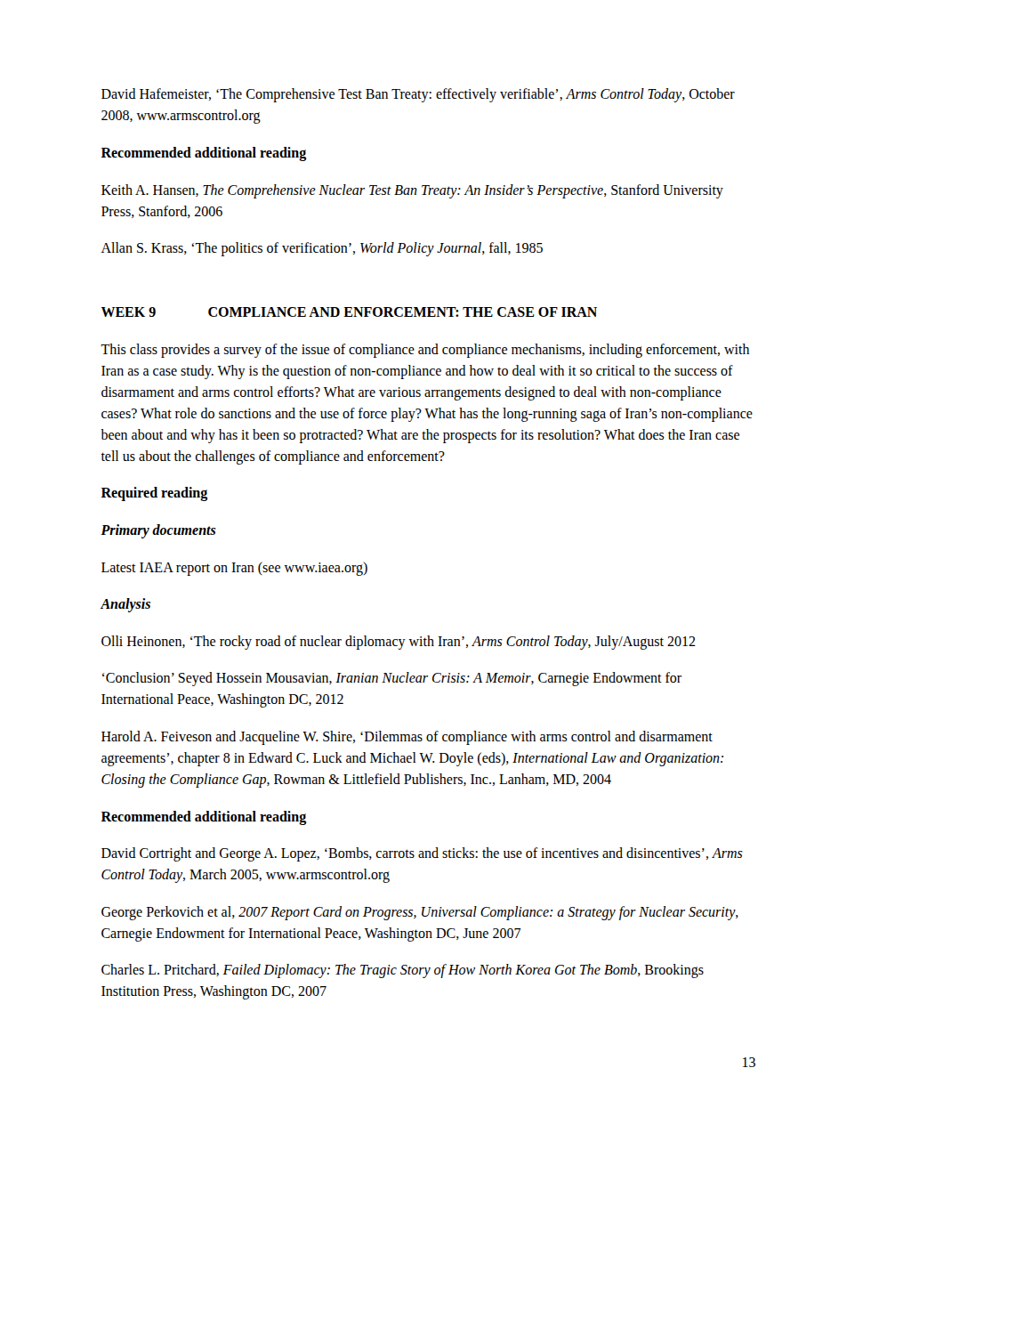David Hafemeister, ‘The Comprehensive Test Ban Treaty: effectively verifiable’, Arms Control Today, October 2008, www.armscontrol.org
Recommended additional reading
Keith A. Hansen, The Comprehensive Nuclear Test Ban Treaty: An Insider’s Perspective, Stanford University Press, Stanford, 2006
Allan S. Krass, ‘The politics of verification’, World Policy Journal, fall, 1985
WEEK 9 COMPLIANCE AND ENFORCEMENT: THE CASE OF IRAN
This class provides a survey of the issue of compliance and compliance mechanisms, including enforcement, with Iran as a case study. Why is the question of non-compliance and how to deal with it so critical to the success of disarmament and arms control efforts? What are various arrangements designed to deal with non-compliance cases? What role do sanctions and the use of force play? What has the long-running saga of Iran’s non-compliance been about and why has it been so protracted? What are the prospects for its resolution? What does the Iran case tell us about the challenges of compliance and enforcement?
Required reading
Primary documents
Latest IAEA report on Iran (see www.iaea.org)
Analysis
Olli Heinonen, ‘The rocky road of nuclear diplomacy with Iran’, Arms Control Today, July/August 2012
‘Conclusion’ Seyed Hossein Mousavian, Iranian Nuclear Crisis: A Memoir, Carnegie Endowment for International Peace, Washington DC, 2012
Harold A. Feiveson and Jacqueline W. Shire, ‘Dilemmas of compliance with arms control and disarmament agreements’, chapter 8 in Edward C. Luck and Michael W. Doyle (eds), International Law and Organization: Closing the Compliance Gap, Rowman & Littlefield Publishers, Inc., Lanham, MD, 2004
Recommended additional reading
David Cortright and George A. Lopez, ‘Bombs, carrots and sticks: the use of incentives and disincentives’, Arms Control Today, March 2005, www.armscontrol.org
George Perkovich et al, 2007 Report Card on Progress, Universal Compliance: a Strategy for Nuclear Security, Carnegie Endowment for International Peace, Washington DC, June 2007
Charles L. Pritchard, Failed Diplomacy: The Tragic Story of How North Korea Got The Bomb, Brookings Institution Press, Washington DC, 2007
13